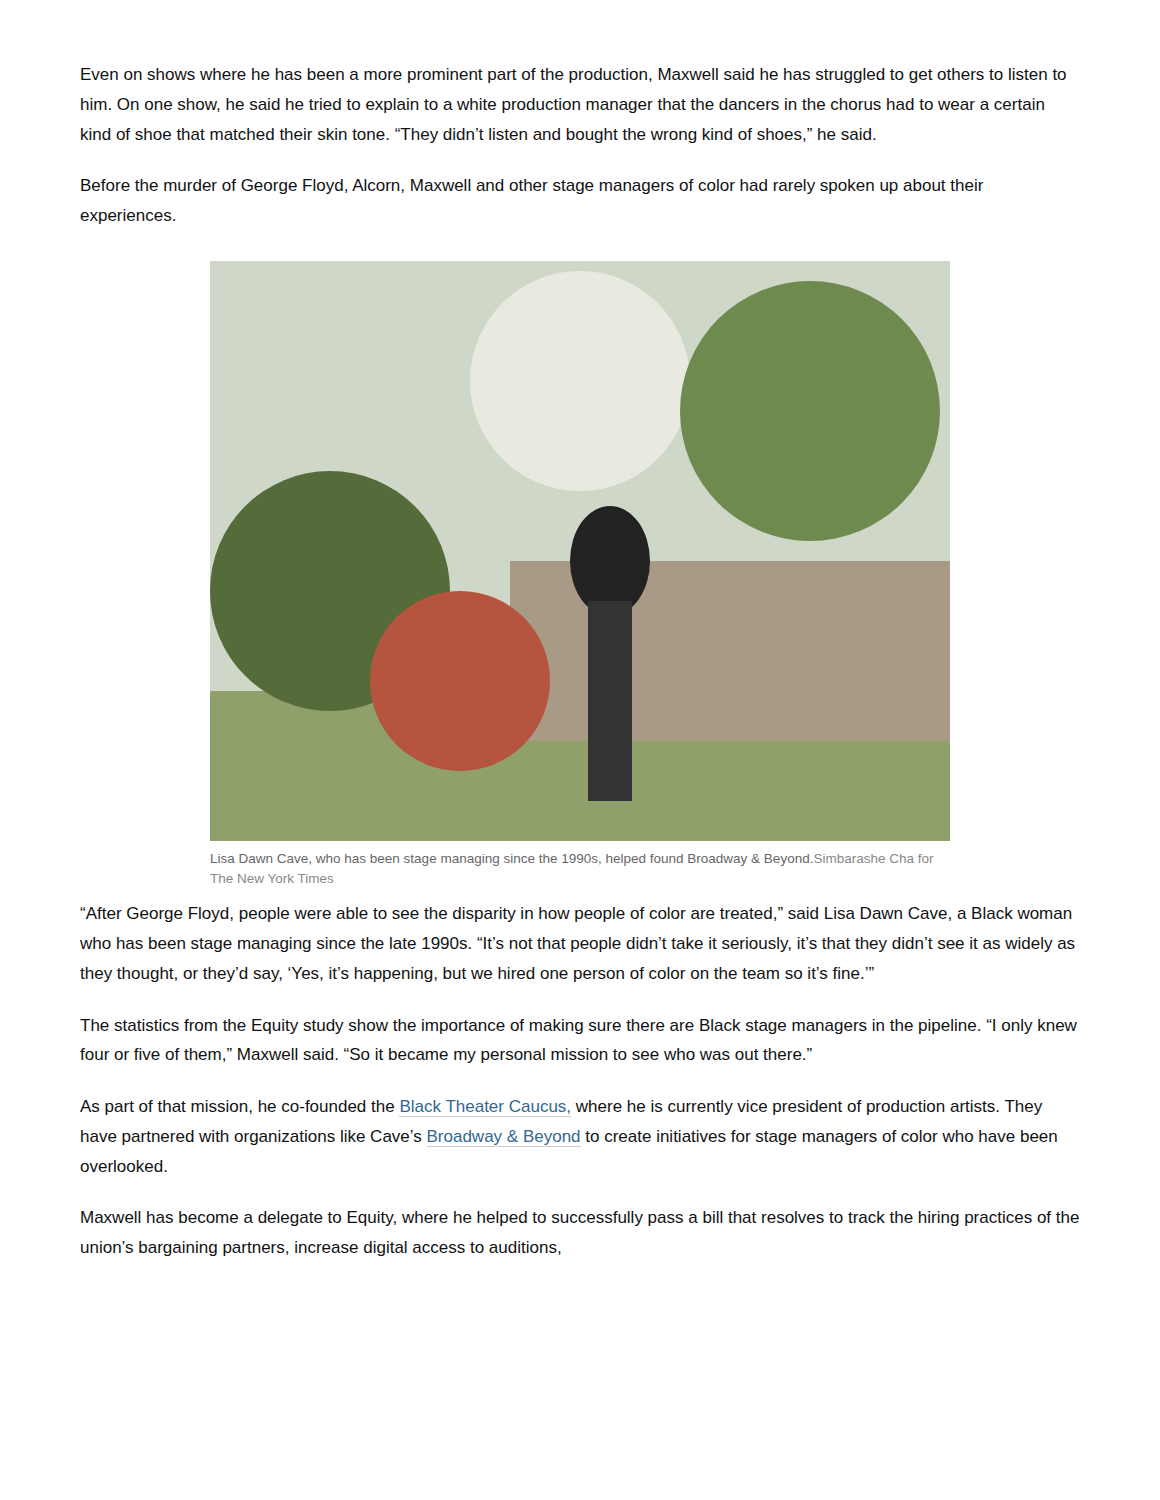Even on shows where he has been a more prominent part of the production, Maxwell said he has struggled to get others to listen to him. On one show, he said he tried to explain to a white production manager that the dancers in the chorus had to wear a certain kind of shoe that matched their skin tone. “They didn’t listen and bought the wrong kind of shoes,” he said.
Before the murder of George Floyd, Alcorn, Maxwell and other stage managers of color had rarely spoken up about their experiences.
Lisa Dawn Cave, who has been stage managing since the 1990s, helped found Broadway & Beyond.Simbarashe Cha for The New York Times
“After George Floyd, people were able to see the disparity in how people of color are treated,” said Lisa Dawn Cave, a Black woman who has been stage managing since the late 1990s. “It’s not that people didn’t take it seriously, it’s that they didn’t see it as widely as they thought, or they’d say, ‘Yes, it’s happening, but we hired one person of color on the team so it’s fine.’”
The statistics from the Equity study show the importance of making sure there are Black stage managers in the pipeline. “I only knew four or five of them,” Maxwell said. “So it became my personal mission to see who was out there.”
As part of that mission, he co-founded the Black Theater Caucus, where he is currently vice president of production artists. They have partnered with organizations like Cave’s Broadway & Beyond to create initiatives for stage managers of color who have been overlooked.
Maxwell has become a delegate to Equity, where he helped to successfully pass a bill that resolves to track the hiring practices of the union’s bargaining partners, increase digital access to auditions,